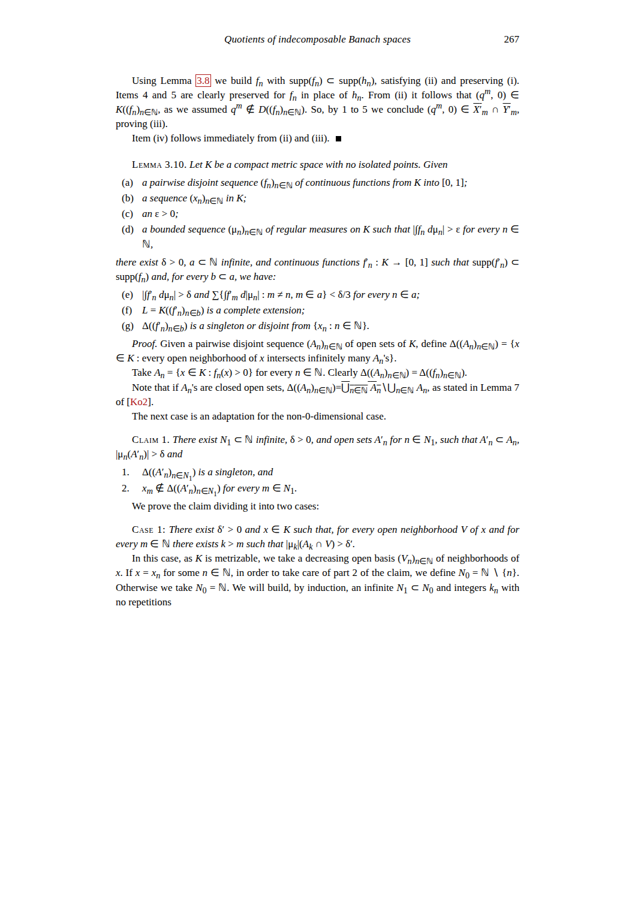Quotients of indecomposable Banach spaces 267
Using Lemma 3.8 we build fn with supp(fn) ⊂ supp(hn), satisfying (ii) and preserving (i). Items 4 and 5 are clearly preserved for fn in place of hn. From (ii) it follows that (qm, 0) ∈ K((fn)n∈ℕ, as we assumed qm ∉ D((fn)n∈ℕ). So, by 1 to 5 we conclude (qm, 0) ∈ X′m ∩ Y′m, proving (iii).
Item (iv) follows immediately from (ii) and (iii).
Lemma 3.10. Let K be a compact metric space with no isolated points. Given
(a) a pairwise disjoint sequence (fn)n∈ℕ of continuous functions from K into [0, 1];
(b) a sequence (xn)n∈ℕ in K;
(c) an ε > 0;
(d) a bounded sequence (μn)n∈ℕ of regular measures on K such that |∫fn dμn| > ε for every n ∈ ℕ,
there exist δ > 0, a ⊂ ℕ infinite, and continuous functions f′n : K → [0, 1] such that supp(f′n) ⊂ supp(fn) and, for every b ⊂ a, we have:
(e)|∫f′n dμn| > δ and ∑{∫f′m d|μn| : m ≠ n, m ∈ a} < δ/3 for every n ∈ a;
(f) L = K((f′n)n∈b) is a complete extension;
(g) Δ((f′n)n∈b) is a singleton or disjoint from {xn : n ∈ ℕ}.
Proof. Given a pairwise disjoint sequence (An)n∈ℕ of open sets of K, define Δ((An)n∈ℕ) = {x ∈ K : every open neighborhood of x intersects infinitely many An's}.
Take An = {x ∈ K : fn(x) > 0} for every n ∈ ℕ. Clearly Δ((An)n∈ℕ) = Δ((fn)n∈ℕ).
Note that if An's are closed open sets, Δ((An)n∈ℕ)=⋃n∈ℕ An∖⋃n∈ℕ An, as stated in Lemma 7 of [Ko2].
The next case is an adaptation for the non-0-dimensional case.
Claim 1. There exist N1 ⊂ ℕ infinite, δ > 0, and open sets A′n for n ∈ N1, such that A′n ⊂ An, |μn(A′n)| > δ and
1. Δ((A′n)n∈N1) is a singleton, and
2. xm ∉ Δ((A′n)n∈N1) for every m ∈ N1.
We prove the claim dividing it into two cases:
Case 1: There exist δ′ > 0 and x ∈ K such that, for every open neighborhood V of x and for every m ∈ ℕ there exists k > m such that |μk|(Ak ∩ V) > δ′.
In this case, as K is metrizable, we take a decreasing open basis (Vn)n∈ℕ of neighborhoods of x. If x = xn for some n ∈ ℕ, in order to take care of part 2 of the claim, we define N0 = ℕ ∖ {n}. Otherwise we take N0 = ℕ. We will build, by induction, an infinite N1 ⊂ N0 and integers kn with no repetitions